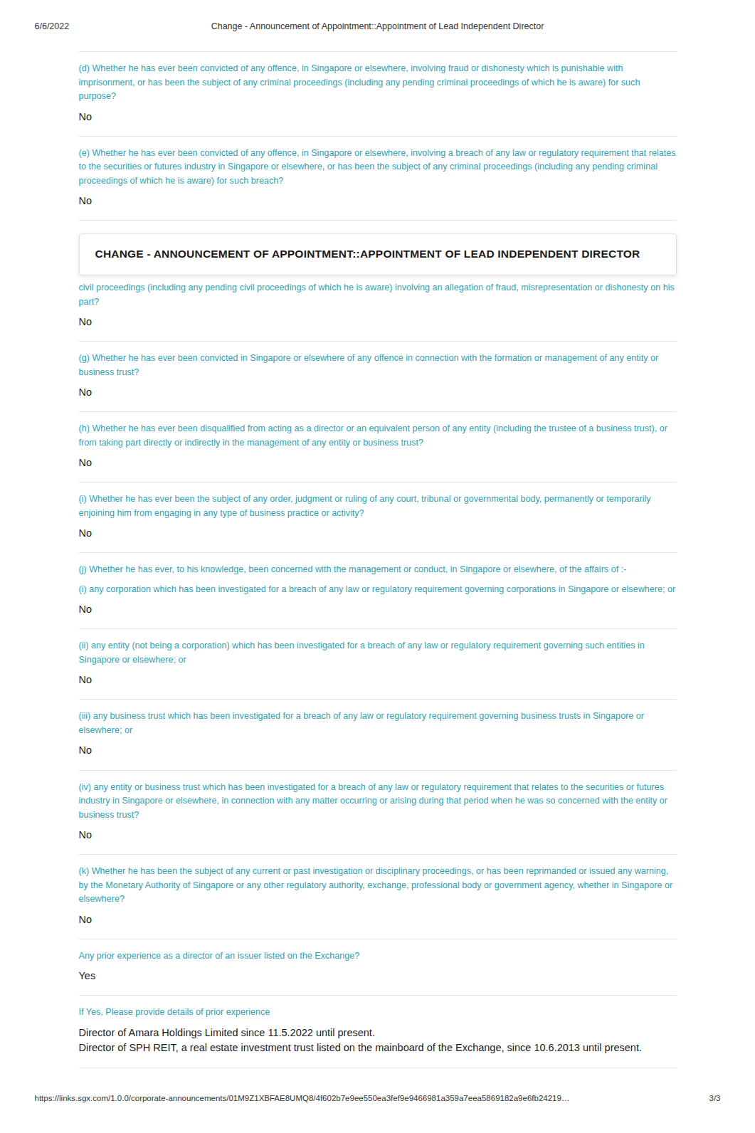6/6/2022
Change - Announcement of Appointment::Appointment of Lead Independent Director
(d) Whether he has ever been convicted of any offence, in Singapore or elsewhere, involving fraud or dishonesty which is punishable with imprisonment, or has been the subject of any criminal proceedings (including any pending criminal proceedings of which he is aware) for such purpose?
No
(e) Whether he has ever been convicted of any offence, in Singapore or elsewhere, involving a breach of any law or regulatory requirement that relates to the securities or futures industry in Singapore or elsewhere, or has been the subject of any criminal proceedings (including any pending criminal proceedings of which he is aware) for such breach?
No
Change - Announcement of Appointment::Appointment of Lead Independent Director
civil proceedings (including any pending civil proceedings of which he is aware) involving an allegation of fraud, misrepresentation or dishonesty on his part?
No
(g) Whether he has ever been convicted in Singapore or elsewhere of any offence in connection with the formation or management of any entity or business trust?
No
(h) Whether he has ever been disqualified from acting as a director or an equivalent person of any entity (including the trustee of a business trust), or from taking part directly or indirectly in the management of any entity or business trust?
No
(i) Whether he has ever been the subject of any order, judgment or ruling of any court, tribunal or governmental body, permanently or temporarily enjoining him from engaging in any type of business practice or activity?
No
(j) Whether he has ever, to his knowledge, been concerned with the management or conduct, in Singapore or elsewhere, of the affairs of :-
(i) any corporation which has been investigated for a breach of any law or regulatory requirement governing corporations in Singapore or elsewhere; or
No
(ii) any entity (not being a corporation) which has been investigated for a breach of any law or regulatory requirement governing such entities in Singapore or elsewhere; or
No
(iii) any business trust which has been investigated for a breach of any law or regulatory requirement governing business trusts in Singapore or elsewhere; or
No
(iv) any entity or business trust which has been investigated for a breach of any law or regulatory requirement that relates to the securities or futures industry in Singapore or elsewhere, in connection with any matter occurring or arising during that period when he was so concerned with the entity or business trust?
No
(k) Whether he has been the subject of any current or past investigation or disciplinary proceedings, or has been reprimanded or issued any warning, by the Monetary Authority of Singapore or any other regulatory authority, exchange, professional body or government agency, whether in Singapore or elsewhere?
No
Any prior experience as a director of an issuer listed on the Exchange?
Yes
If Yes, Please provide details of prior experience
Director of Amara Holdings Limited since 11.5.2022 until present.
Director of SPH REIT, a real estate investment trust listed on the mainboard of the Exchange, since 10.6.2013 until present.
https://links.sgx.com/1.0.0/corporate-announcements/01M9Z1XBFAE8UMQ8/4f602b7e9ee550ea3fef9e9466981a359a7eea5869182a9e6fb24219…
3/3